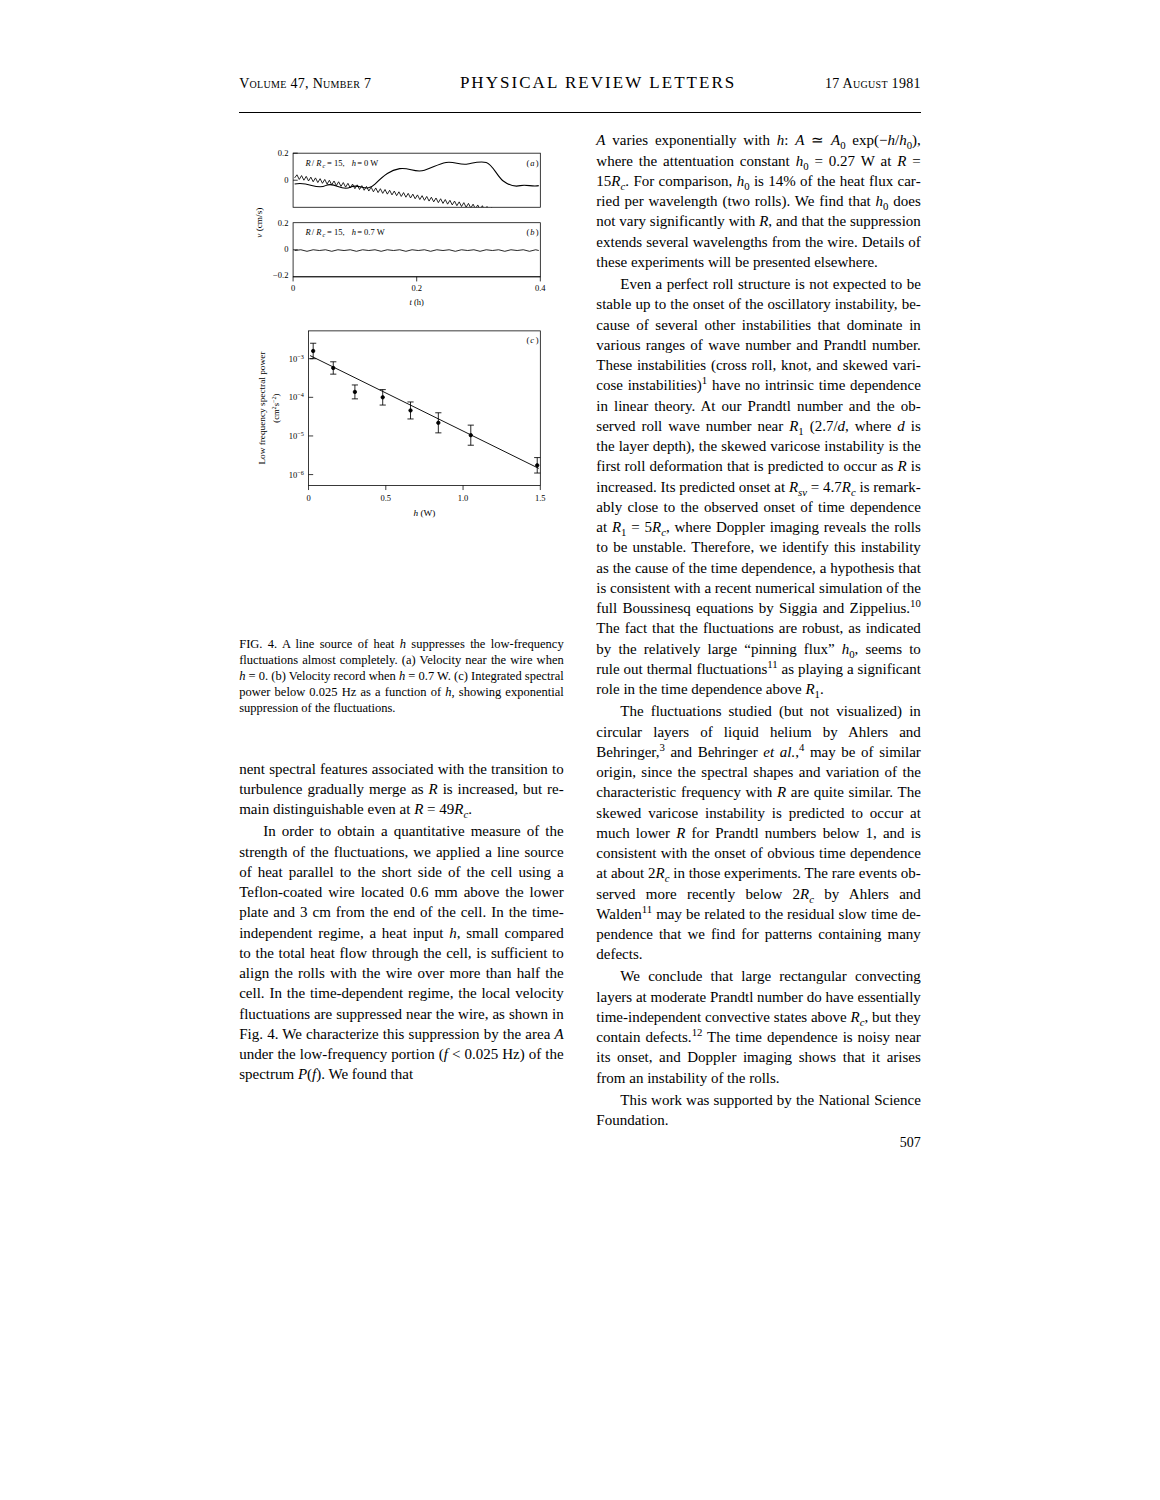Volume 47, Number 7
PHYSICAL REVIEW LETTERS
17 August 1981
0.2 0 R / R c = 15, h = 0 W ( a ) 0.2 0 −0.2 R / R c = 15, h = 0.7 W ( b ) 0 0.2 0.4 t (h) v (cm/s) ( c ) 10−3 10−4 10−5 10−6 0 0.5 1.0 1.5 h (W) Low frequency spectral power (cm2s−2)
FIG. 4. A line source of heat h suppresses the low-frequency fluctuations almost completely. (a) Velocity near the wire when h = 0. (b) Velocity record when h = 0.7 W. (c) Integrated spectral power below 0.025 Hz as a function of h, showing exponential suppression of the fluctuations.
nent spectral features associated with the transition to turbulence gradually merge as R is increased, but remain distinguishable even at R = 49Rc.
In order to obtain a quantitative measure of the strength of the fluctuations, we applied a line source of heat parallel to the short side of the cell using a Teflon-coated wire located 0.6 mm above the lower plate and 3 cm from the end of the cell. In the time-independent regime, a heat input h, small compared to the total heat flow through the cell, is sufficient to align the rolls with the wire over more than half the cell. In the time-dependent regime, the local velocity fluctuations are suppressed near the wire, as shown in Fig. 4. We characterize this suppression by the area A under the low-frequency portion (f < 0.025 Hz) of the spectrum P(f). We found that
A varies exponentially with h: A ≃ A0 exp(−h/h0), where the attentuation constant h0 = 0.27 W at R = 15Rc. For comparison, h0 is 14% of the heat flux carried per wavelength (two rolls). We find that h0 does not vary significantly with R, and that the suppression extends several wavelengths from the wire. Details of these experiments will be presented elsewhere.
Even a perfect roll structure is not expected to be stable up to the onset of the oscillatory instability, because of several other instabilities that dominate in various ranges of wave number and Prandtl number. These instabilities (cross roll, knot, and skewed varicose instabilities)1 have no intrinsic time dependence in linear theory. At our Prandtl number and the observed roll wave number near R1 (2.7/d, where d is the layer depth), the skewed varicose instability is the first roll deformation that is predicted to occur as R is increased. Its predicted onset at Rsv = 4.7Rc is remarkably close to the observed onset of time dependence at R1 = 5Rc, where Doppler imaging reveals the rolls to be unstable. Therefore, we identify this instability as the cause of the time dependence, a hypothesis that is consistent with a recent numerical simulation of the full Boussinesq equations by Siggia and Zippelius.10 The fact that the fluctuations are robust, as indicated by the relatively large “pinning flux” h0, seems to rule out thermal fluctuations11 as playing a significant role in the time dependence above R1.
The fluctuations studied (but not visualized) in circular layers of liquid helium by Ahlers and Behringer,3 and Behringer et al.,4 may be of similar origin, since the spectral shapes and variation of the characteristic frequency with R are quite similar. The skewed varicose instability is predicted to occur at much lower R for Prandtl numbers below 1, and is consistent with the onset of obvious time dependence at about 2Rc in those experiments. The rare events observed more recently below 2Rc by Ahlers and Walden11 may be related to the residual slow time dependence that we find for patterns containing many defects.
We conclude that large rectangular convecting layers at moderate Prandtl number do have essentially time-independent convective states above Rc, but they contain defects.12 The time dependence is noisy near its onset, and Doppler imaging shows that it arises from an instability of the rolls.
This work was supported by the National Science Foundation.
507